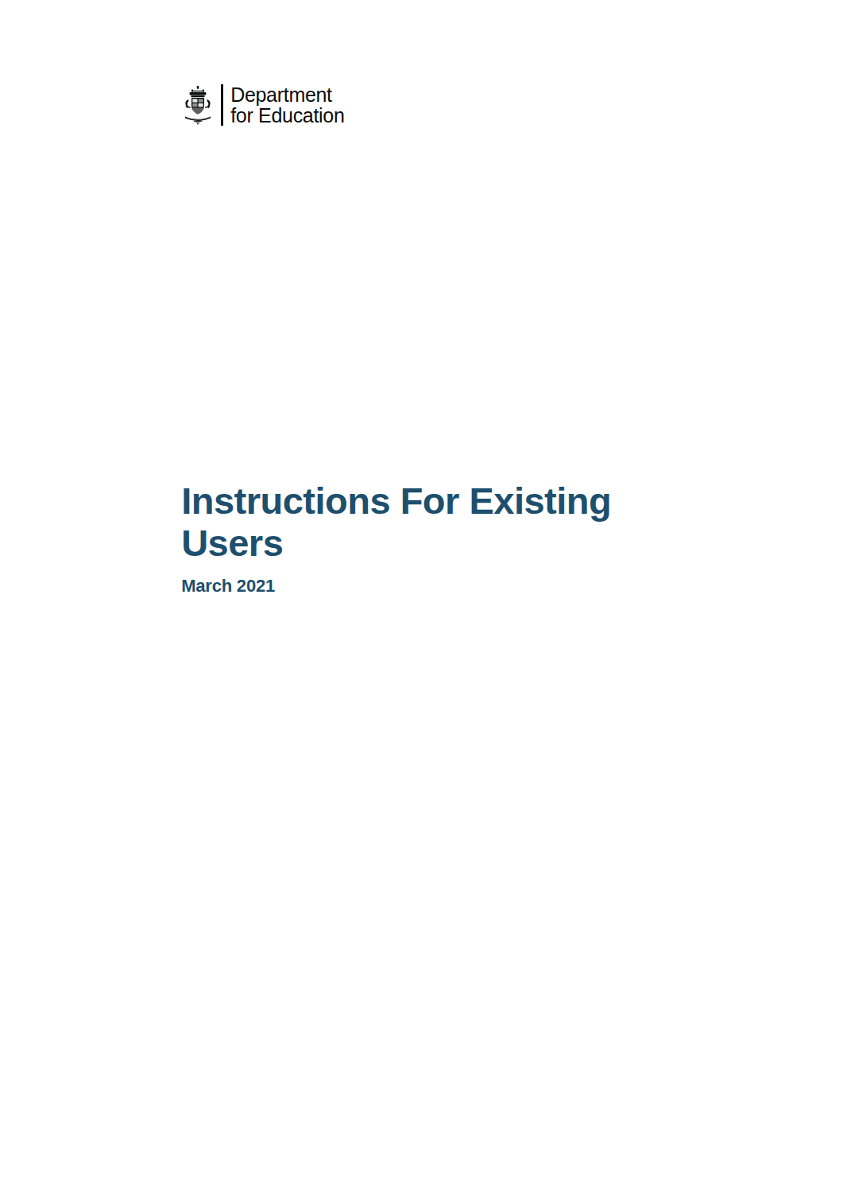Department for Education
Instructions For Existing Users
March 2021